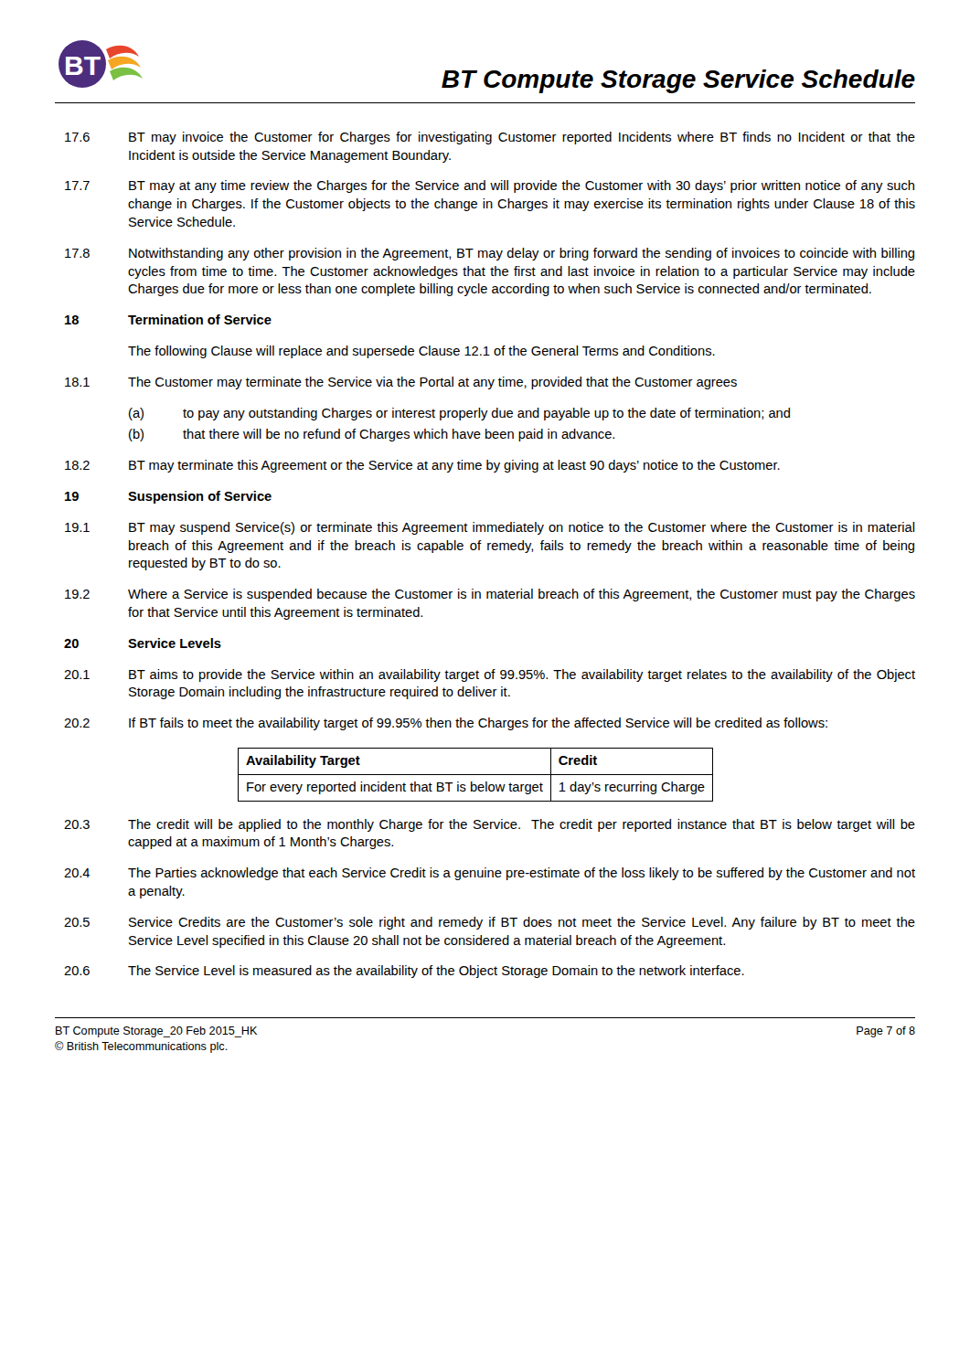BT
BT Compute Storage Service Schedule
17.6
BT may invoice the Customer for Charges for investigating Customer reported Incidents where BT finds no Incident or that the Incident is outside the Service Management Boundary.
17.7
BT may at any time review the Charges for the Service and will provide the Customer with 30 days’ prior written notice of any such change in Charges. If the Customer objects to the change in Charges it may exercise its termination rights under Clause 18 of this Service Schedule.
17.8
Notwithstanding any other provision in the Agreement, BT may delay or bring forward the sending of invoices to coincide with billing cycles from time to time. The Customer acknowledges that the first and last invoice in relation to a particular Service may include Charges due for more or less than one complete billing cycle according to when such Service is connected and/or terminated.
18
Termination of Service
The following Clause will replace and supersede Clause 12.1 of the General Terms and Conditions.
18.1
The Customer may terminate the Service via the Portal at any time, provided that the Customer agrees
(a)
to pay any outstanding Charges or interest properly due and payable up to the date of termination; and
(b)
that there will be no refund of Charges which have been paid in advance.
18.2
BT may terminate this Agreement or the Service at any time by giving at least 90 days’ notice to the Customer.
19
Suspension of Service
19.1
BT may suspend Service(s) or terminate this Agreement immediately on notice to the Customer where the Customer is in material breach of this Agreement and if the breach is capable of remedy, fails to remedy the breach within a reasonable time of being requested by BT to do so.
19.2
Where a Service is suspended because the Customer is in material breach of this Agreement, the Customer must pay the Charges for that Service until this Agreement is terminated.
20
Service Levels
20.1
BT aims to provide the Service within an availability target of 99.95%. The availability target relates to the availability of the Object Storage Domain including the infrastructure required to deliver it.
20.2
If BT fails to meet the availability target of 99.95% then the Charges for the affected Service will be credited as follows:
| Availability Target | Credit |
| --- | --- |
| For every reported incident that BT is below target | 1 day’s recurring Charge |
20.3
The credit will be applied to the monthly Charge for the Service. The credit per reported instance that BT is below target will be capped at a maximum of 1 Month’s Charges.
20.4
The Parties acknowledge that each Service Credit is a genuine pre-estimate of the loss likely to be suffered by the Customer and not a penalty.
20.5
Service Credits are the Customer’s sole right and remedy if BT does not meet the Service Level. Any failure by BT to meet the Service Level specified in this Clause 20 shall not be considered a material breach of the Agreement.
20.6
The Service Level is measured as the availability of the Object Storage Domain to the network interface.
BT Compute Storage_20 Feb 2015_HK
© British Telecommunications plc.
Page 7 of 8